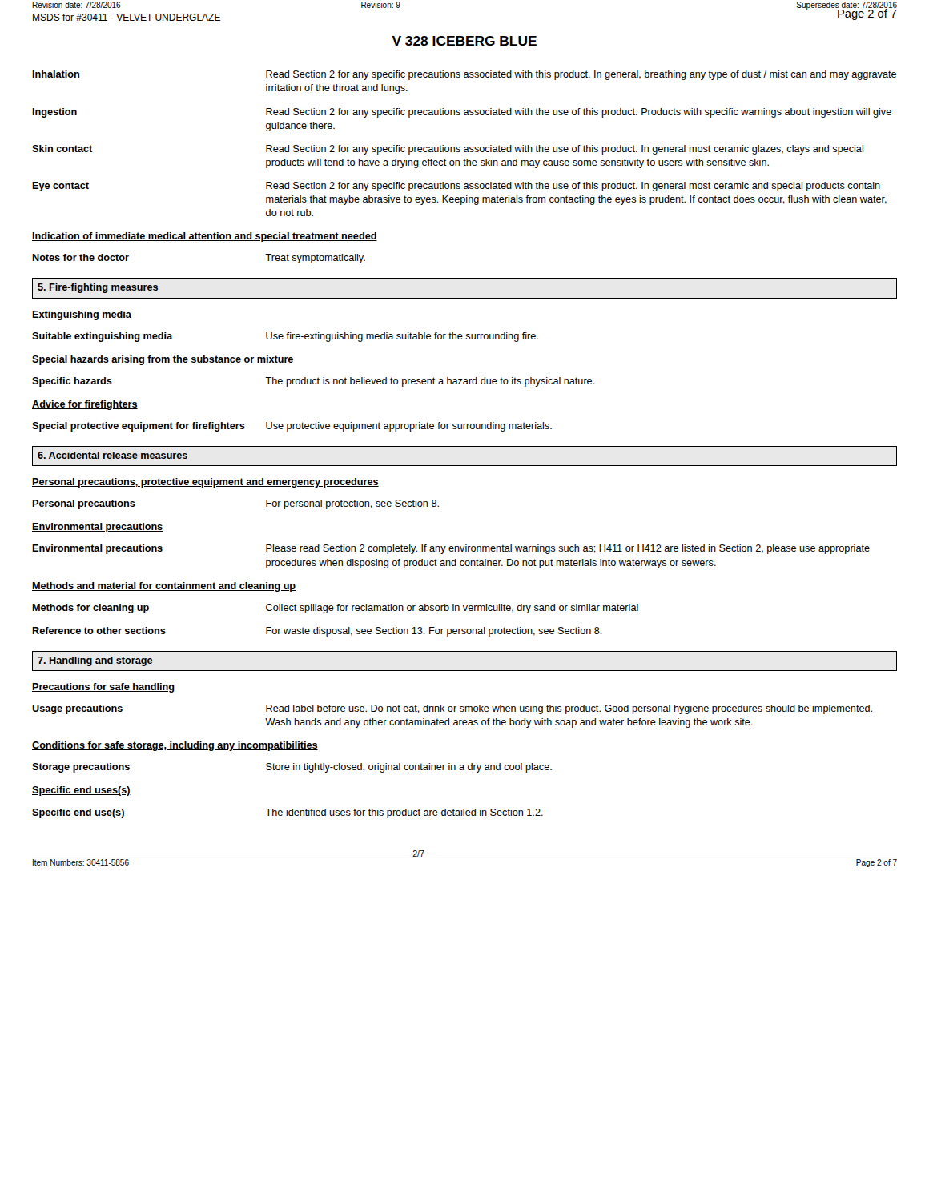Revision date: 7/28/2016
MSDS for #30411 - VELVET UNDERGLAZE
Revision: 9
Supersedes date: 7/28/2016
Page 2 of 7
V 328 ICEBERG BLUE
| Inhalation | Read Section 2 for any specific precautions associated with this product. In general, breathing any type of dust / mist can and may aggravate irritation of the throat and lungs. |
| Ingestion | Read Section 2 for any specific precautions associated with the use of this product. Products with specific warnings about ingestion will give guidance there. |
| Skin contact | Read Section 2 for any specific precautions associated with the use of this product. In general most ceramic glazes, clays and special products will tend to have a drying effect on the skin and may cause some sensitivity to users with sensitive skin. |
| Eye contact | Read Section 2 for any specific precautions associated with the use of this product. In general most ceramic and special products contain materials that maybe abrasive to eyes. Keeping materials from contacting the eyes is prudent. If contact does occur, flush with clean water, do not rub. |
Indication of immediate medical attention and special treatment needed
| Notes for the doctor | Treat symptomatically. |
5. Fire-fighting measures
Extinguishing media
| Suitable extinguishing media | Use fire-extinguishing media suitable for the surrounding fire. |
Special hazards arising from the substance or mixture
| Specific hazards | The product is not believed to present a hazard due to its physical nature. |
Advice for firefighters
| Special protective equipment for firefighters | Use protective equipment appropriate for surrounding materials. |
6. Accidental release measures
Personal precautions, protective equipment and emergency procedures
| Personal precautions | For personal protection, see Section 8. |
Environmental precautions
| Environmental precautions | Please read Section 2 completely. If any environmental warnings such as; H411 or H412 are listed in Section 2, please use appropriate procedures when disposing of product and container. Do not put materials into waterways or sewers. |
Methods and material for containment and cleaning up
| Methods for cleaning up | Collect spillage for reclamation or absorb in vermiculite, dry sand or similar material |
| Reference to other sections | For waste disposal, see Section 13. For personal protection, see Section 8. |
7. Handling and storage
Precautions for safe handling
| Usage precautions | Read label before use. Do not eat, drink or smoke when using this product. Good personal hygiene procedures should be implemented. Wash hands and any other contaminated areas of the body with soap and water before leaving the work site. |
Conditions for safe storage, including any incompatibilities
| Storage precautions | Store in tightly-closed, original container in a dry and cool place. |
Specific end uses(s)
| Specific end use(s) | The identified uses for this product are detailed in Section 1.2. |
Item Numbers: 30411-5856
2/7
Page 2 of 7